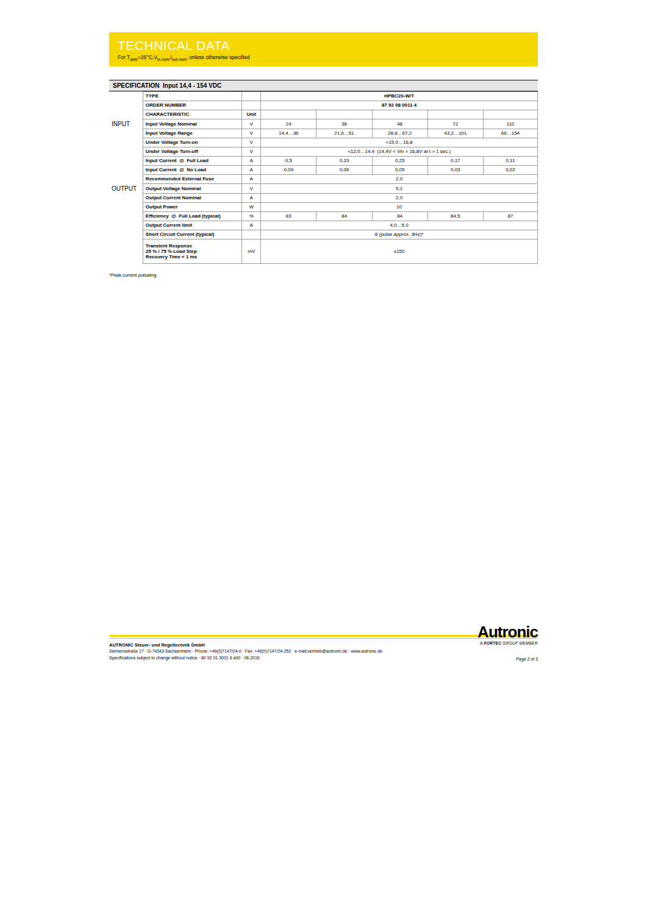TECHNICAL DATA
For Tamb=25°C,Vin nom,Iout nom, unless otherwise specified
SPECIFICATION Input 14,4 - 154 VDC
| | TYPE | | HPBC20-W/T |
| | ORDER NUMBER | | 87 92 08 0011 4 |
| | CHARACTERISTIC | Unit | | | | | |
| INPUT | Input Voltage Nominal | V | 24 | 36 | 48 | 72 | 110 |
| | Input Voltage Range | V | 14,4…36 | 21,6…51 | 28,8…67,2 | 43,2…101 | 66…154 |
| | Under Voltage Turn-on | V | <15,0…16,8 |
| | Under Voltage Turn-off | V | <12,0…14,4 (14,4V < Vin < 16,8V at t > 1 sec.) |
| | Input Current @ Full Load | A | 0,5 | 0,33 | 0,25 | 0,17 | 0,11 |
| | Input Current @ No Load | A | 0,09 | 0,06 | 0,05 | 0,03 | 0,02 |
| | Recommended External Fuse | A | 2,0 |
| OUTPUT | Output Voltage Nominal | V | 5,1 |
| | Output Current Nominal | A | 2,0 |
| | Output Power | W | 10 |
| | Efficiency @ Full Load (typical) | % | 83 | 84 | 84 | 84,5 | 87 |
| | Output Current limit | A | 4,0…5,0 |
| | Short Circuit Current (typical) | | 8 (pulse approx. 3Hz)* |
| | Transient Response 25 % / 75 % Load Step Recovery Time < 1 ms | mV | ±150 |
*Peak current pulsating
Autronic
A FORTEC GROUP MEMBER
AUTRONIC Steuer- und Regeltechnik GmbH
Siemensstraße 17 · D-74343 Sachsenheim · Phone: +49(0)7147/24-0 · Fax: +49(0)7147/24-252 · e-mail:vertrieb@autronic.de · www.autronic.de
Specifications subject to change without notice · 80 92 01 3001 6 a00 · 06.2016
Page 2 of 3